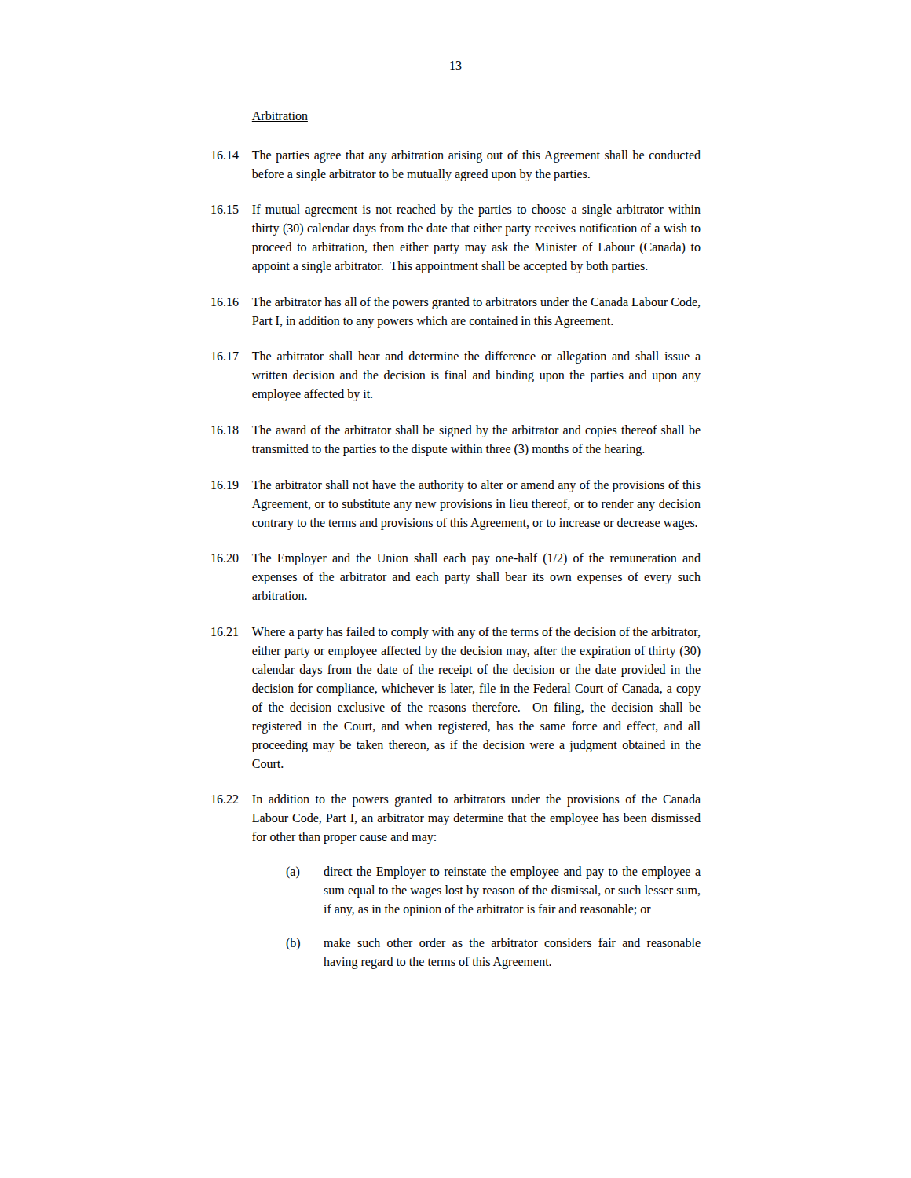13
Arbitration
16.14
The parties agree that any arbitration arising out of this Agreement shall be conducted before a single arbitrator to be mutually agreed upon by the parties.
16.15
If mutual agreement is not reached by the parties to choose a single arbitrator within thirty (30) calendar days from the date that either party receives notification of a wish to proceed to arbitration, then either party may ask the Minister of Labour (Canada) to appoint a single arbitrator. This appointment shall be accepted by both parties.
16.16
The arbitrator has all of the powers granted to arbitrators under the Canada Labour Code, Part I, in addition to any powers which are contained in this Agreement.
16.17
The arbitrator shall hear and determine the difference or allegation and shall issue a written decision and the decision is final and binding upon the parties and upon any employee affected by it.
16.18
The award of the arbitrator shall be signed by the arbitrator and copies thereof shall be transmitted to the parties to the dispute within three (3) months of the hearing.
16.19
The arbitrator shall not have the authority to alter or amend any of the provisions of this Agreement, or to substitute any new provisions in lieu thereof, or to render any decision contrary to the terms and provisions of this Agreement, or to increase or decrease wages.
16.20
The Employer and the Union shall each pay one-half (1/2) of the remuneration and expenses of the arbitrator and each party shall bear its own expenses of every such arbitration.
16.21
Where a party has failed to comply with any of the terms of the decision of the arbitrator, either party or employee affected by the decision may, after the expiration of thirty (30) calendar days from the date of the receipt of the decision or the date provided in the decision for compliance, whichever is later, file in the Federal Court of Canada, a copy of the decision exclusive of the reasons therefore. On filing, the decision shall be registered in the Court, and when registered, has the same force and effect, and all proceeding may be taken thereon, as if the decision were a judgment obtained in the Court.
16.22
In addition to the powers granted to arbitrators under the provisions of the Canada Labour Code, Part I, an arbitrator may determine that the employee has been dismissed for other than proper cause and may:
(a)
direct the Employer to reinstate the employee and pay to the employee a sum equal to the wages lost by reason of the dismissal, or such lesser sum, if any, as in the opinion of the arbitrator is fair and reasonable; or
(b)
make such other order as the arbitrator considers fair and reasonable having regard to the terms of this Agreement.